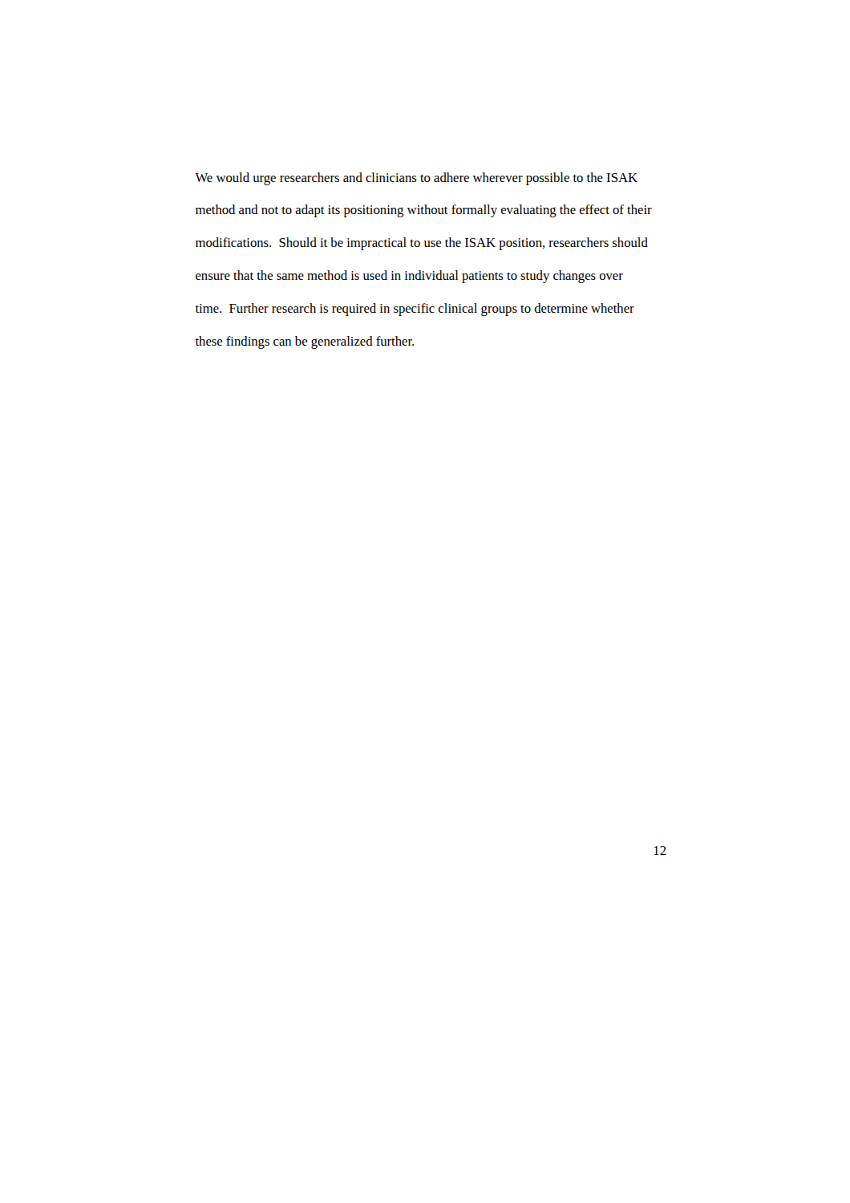We would urge researchers and clinicians to adhere wherever possible to the ISAK method and not to adapt its positioning without formally evaluating the effect of their modifications. Should it be impractical to use the ISAK position, researchers should ensure that the same method is used in individual patients to study changes over time. Further research is required in specific clinical groups to determine whether these findings can be generalized further.
12